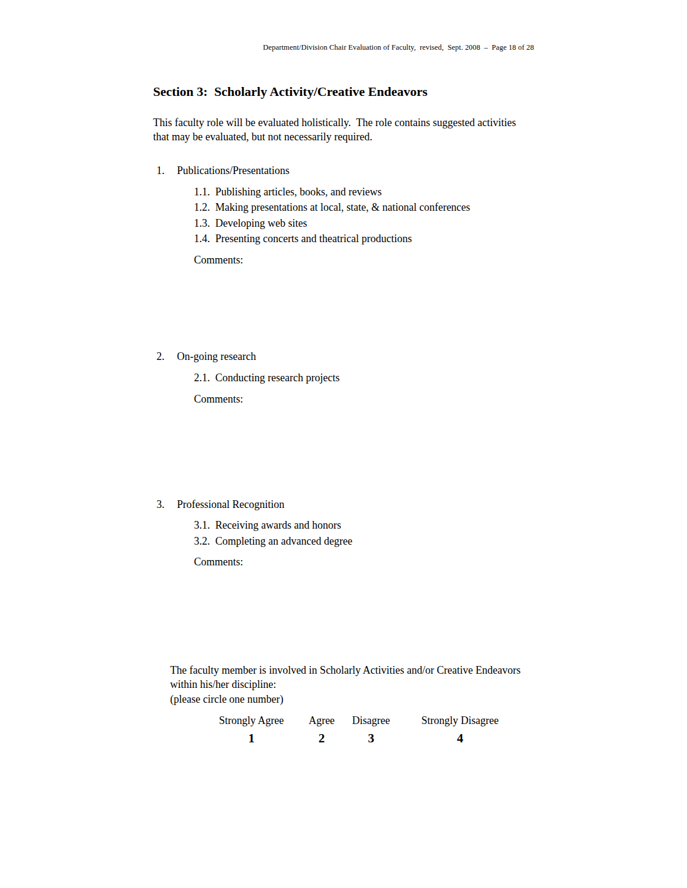Department/Division Chair Evaluation of Faculty, revised, Sept. 2008 – Page 18 of 28
Section 3: Scholarly Activity/Creative Endeavors
This faculty role will be evaluated holistically. The role contains suggested activities that may be evaluated, but not necessarily required.
Publications/Presentations
1.1. Publishing articles, books, and reviews
1.2. Making presentations at local, state, & national conferences
1.3. Developing web sites
1.4. Presenting concerts and theatrical productions
Comments:
On-going research
2.1. Conducting research projects
Comments:
Professional Recognition
3.1. Receiving awards and honors
3.2. Completing an advanced degree
Comments:
The faculty member is involved in Scholarly Activities and/or Creative Endeavors within his/her discipline:
(please circle one number)
| Strongly Agree | Agree | Disagree | Strongly Disagree |
| 1 | 2 | 3 | 4 |